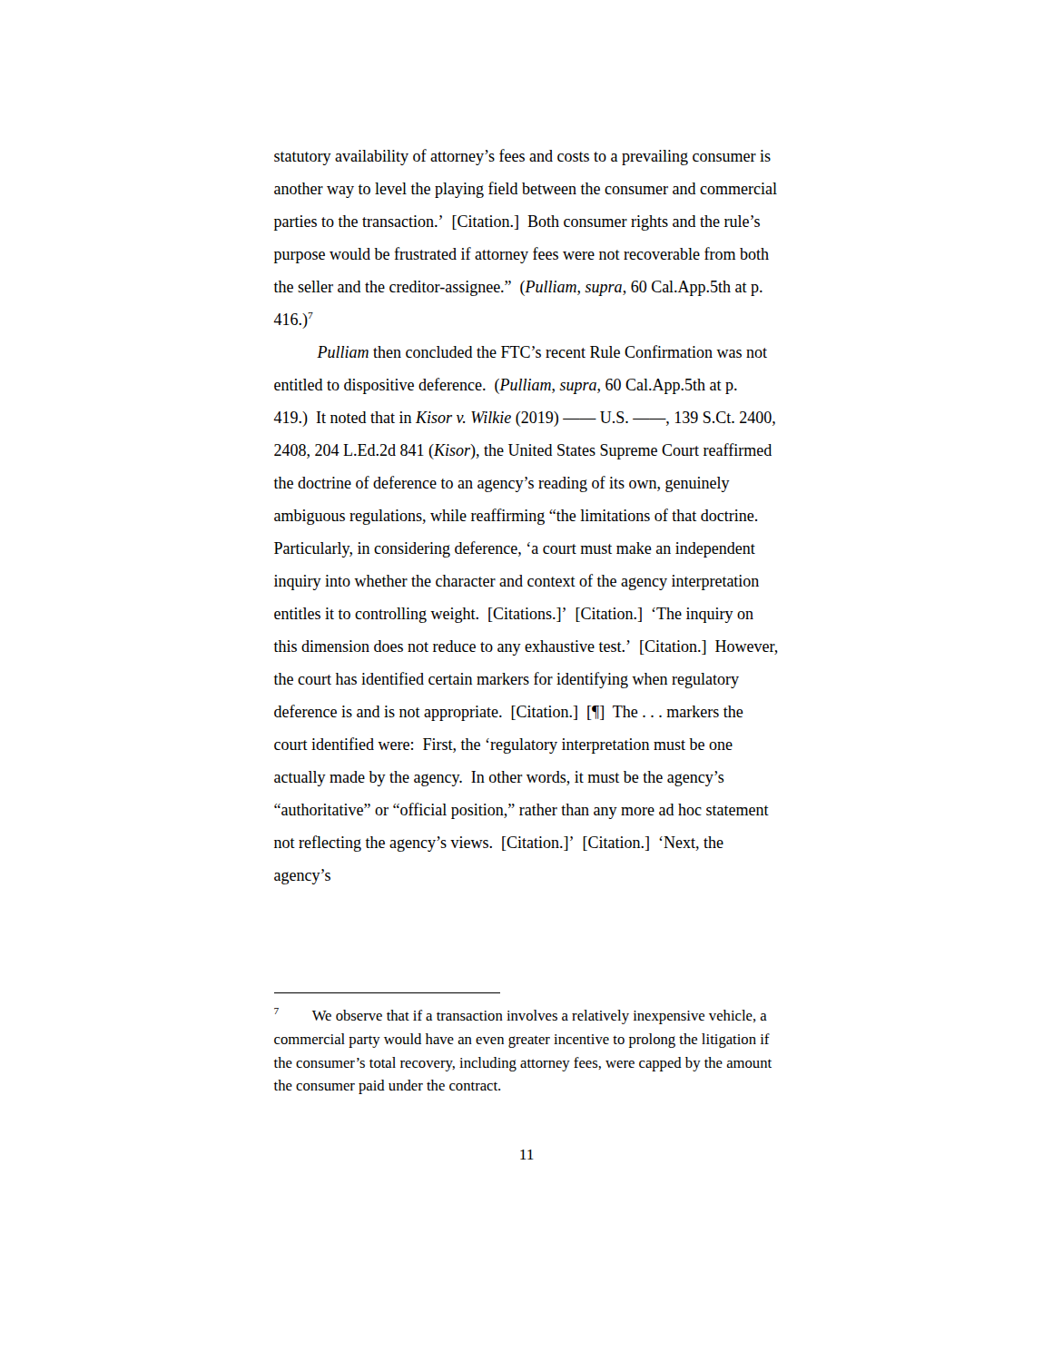statutory availability of attorney’s fees and costs to a prevailing consumer is another way to level the playing field between the consumer and commercial parties to the transaction.’ [Citation.] Both consumer rights and the rule’s purpose would be frustrated if attorney fees were not recoverable from both the seller and the creditor-assignee.” (Pulliam, supra, 60 Cal.App.5th at p. 416.)7
Pulliam then concluded the FTC’s recent Rule Confirmation was not entitled to dispositive deference. (Pulliam, supra, 60 Cal.App.5th at p. 419.) It noted that in Kisor v. Wilkie (2019) —— U.S. ——, 139 S.Ct. 2400, 2408, 204 L.Ed.2d 841 (Kisor), the United States Supreme Court reaffirmed the doctrine of deference to an agency’s reading of its own, genuinely ambiguous regulations, while reaffirming “the limitations of that doctrine. Particularly, in considering deference, ‘a court must make an independent inquiry into whether the character and context of the agency interpretation entitles it to controlling weight. [Citations.]’ [Citation.] ‘The inquiry on this dimension does not reduce to any exhaustive test.’ [Citation.] However, the court has identified certain markers for identifying when regulatory deference is and is not appropriate. [Citation.] [¶] The . . . markers the court identified were: First, the ‘regulatory interpretation must be one actually made by the agency. In other words, it must be the agency’s “authoritative” or “official position,” rather than any more ad hoc statement not reflecting the agency’s views. [Citation.]’ [Citation.] ‘Next, the agency’s
7 We observe that if a transaction involves a relatively inexpensive vehicle, a commercial party would have an even greater incentive to prolong the litigation if the consumer’s total recovery, including attorney fees, were capped by the amount the consumer paid under the contract.
11